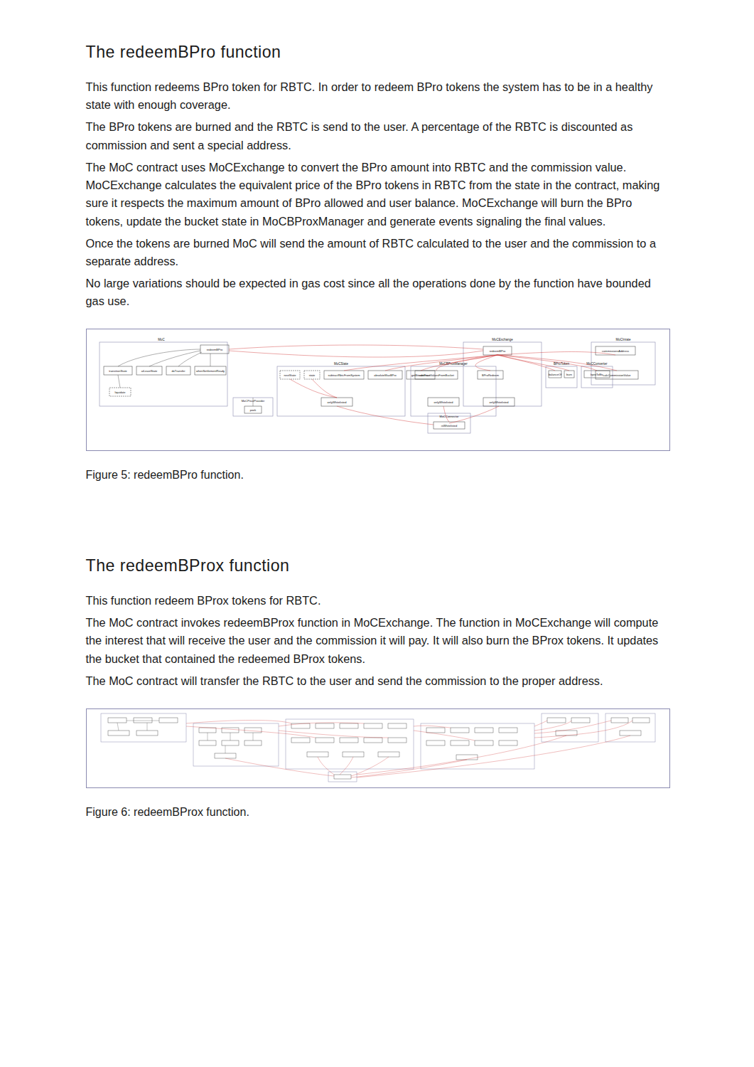The redeemBPro function
This function redeems BPro token for RBTC. In order to redeem BPro tokens the system has to be in a healthy state with enough coverage.
The BPro tokens are burned and the RBTC is send to the user. A percentage of the RBTC is discounted as commission and sent a special address.
The MoC contract uses MoCExchange to convert the BPro amount into RBTC and the commission value. MoCExchange calculates the equivalent price of the BPro tokens in RBTC from the state in the contract, making sure it respects the maximum amount of BPro allowed and user balance. MoCExchange will burn the BPro tokens, update the bucket state in MoCBProxManager and generate events signaling the final values.
Once the tokens are burned MoC will send the amount of RBTC calculated to the user and the commission to a separate address.
No large variations should be expected in gas cost since all the operations done by the function have bounded gas use.
MoC redeemBPro transitionState atLeastState doTransfer whenSettlementReady liquidate MoCPriceProvider peek MoCState nextState state subtractRbtcFromSystem absoluteMaxBPro getBitcoinPrice onlyWhitelisted MoCBProxManager substractValuesFromBucket onlyWhitelisted MoCExchange redeemBPro BProRedeem onlyWhitelisted BProToken balanceOf burn MoCConverter bproToBtc MoCInrate commissionsAddress calcCommissionValue MoCConnector isWhitelisted
Figure 5: redeemBPro function.
The redeemBProx function
This function redeem BProx tokens for RBTC.
The MoC contract invokes redeemBProx function in MoCExchange. The function in MoCExchange will compute the interest that will receive the user and the commission it will pay. It will also burn the BProx tokens. It updates the bucket that contained the redeemed BProx tokens.
The MoC contract will transfer the RBTC to the user and send the commission to the proper address.
Figure 6: redeemBProx function.